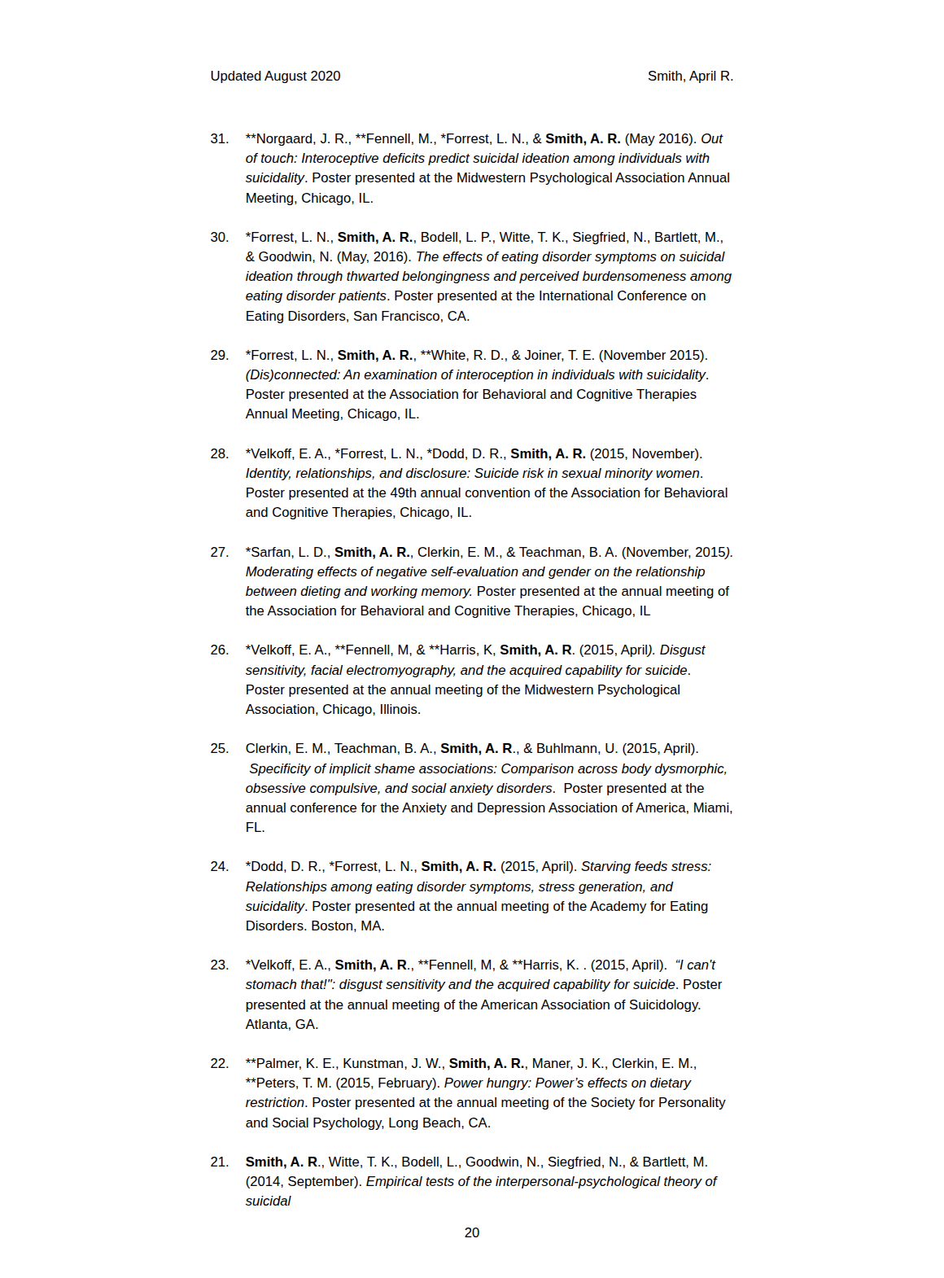Updated August 2020 Smith, April R.
31. **Norgaard, J. R., **Fennell, M., *Forrest, L. N., & Smith, A. R. (May 2016). Out of touch: Interoceptive deficits predict suicidal ideation among individuals with suicidality. Poster presented at the Midwestern Psychological Association Annual Meeting, Chicago, IL.
30. *Forrest, L. N., Smith, A. R., Bodell, L. P., Witte, T. K., Siegfried, N., Bartlett, M., & Goodwin, N. (May, 2016). The effects of eating disorder symptoms on suicidal ideation through thwarted belongingness and perceived burdensomeness among eating disorder patients. Poster presented at the International Conference on Eating Disorders, San Francisco, CA.
29. *Forrest, L. N., Smith, A. R., **White, R. D., & Joiner, T. E. (November 2015). (Dis)connected: An examination of interoception in individuals with suicidality. Poster presented at the Association for Behavioral and Cognitive Therapies Annual Meeting, Chicago, IL.
28. *Velkoff, E. A., *Forrest, L. N., *Dodd, D. R., Smith, A. R. (2015, November). Identity, relationships, and disclosure: Suicide risk in sexual minority women. Poster presented at the 49th annual convention of the Association for Behavioral and Cognitive Therapies, Chicago, IL.
27. *Sarfan, L. D., Smith, A. R., Clerkin, E. M., & Teachman, B. A. (November, 2015). Moderating effects of negative self-evaluation and gender on the relationship between dieting and working memory. Poster presented at the annual meeting of the Association for Behavioral and Cognitive Therapies, Chicago, IL
26. *Velkoff, E. A., **Fennell, M, & **Harris, K, Smith, A. R. (2015, April). Disgust sensitivity, facial electromyography, and the acquired capability for suicide. Poster presented at the annual meeting of the Midwestern Psychological Association, Chicago, Illinois.
25. Clerkin, E. M., Teachman, B. A., Smith, A. R., & Buhlmann, U. (2015, April). Specificity of implicit shame associations: Comparison across body dysmorphic, obsessive compulsive, and social anxiety disorders. Poster presented at the annual conference for the Anxiety and Depression Association of America, Miami, FL.
24. *Dodd, D. R., *Forrest, L. N., Smith, A. R. (2015, April). Starving feeds stress: Relationships among eating disorder symptoms, stress generation, and suicidality. Poster presented at the annual meeting of the Academy for Eating Disorders. Boston, MA.
23. *Velkoff, E. A., Smith, A. R., **Fennell, M, & **Harris, K. . (2015, April). “I can't stomach that!": disgust sensitivity and the acquired capability for suicide. Poster presented at the annual meeting of the American Association of Suicidology. Atlanta, GA.
22. **Palmer, K. E., Kunstman, J. W., Smith, A. R., Maner, J. K., Clerkin, E. M., **Peters, T. M. (2015, February). Power hungry: Power’s effects on dietary restriction. Poster presented at the annual meeting of the Society for Personality and Social Psychology, Long Beach, CA.
21. Smith, A. R., Witte, T. K., Bodell, L., Goodwin, N., Siegfried, N., & Bartlett, M. (2014, September). Empirical tests of the interpersonal-psychological theory of suicidal
20